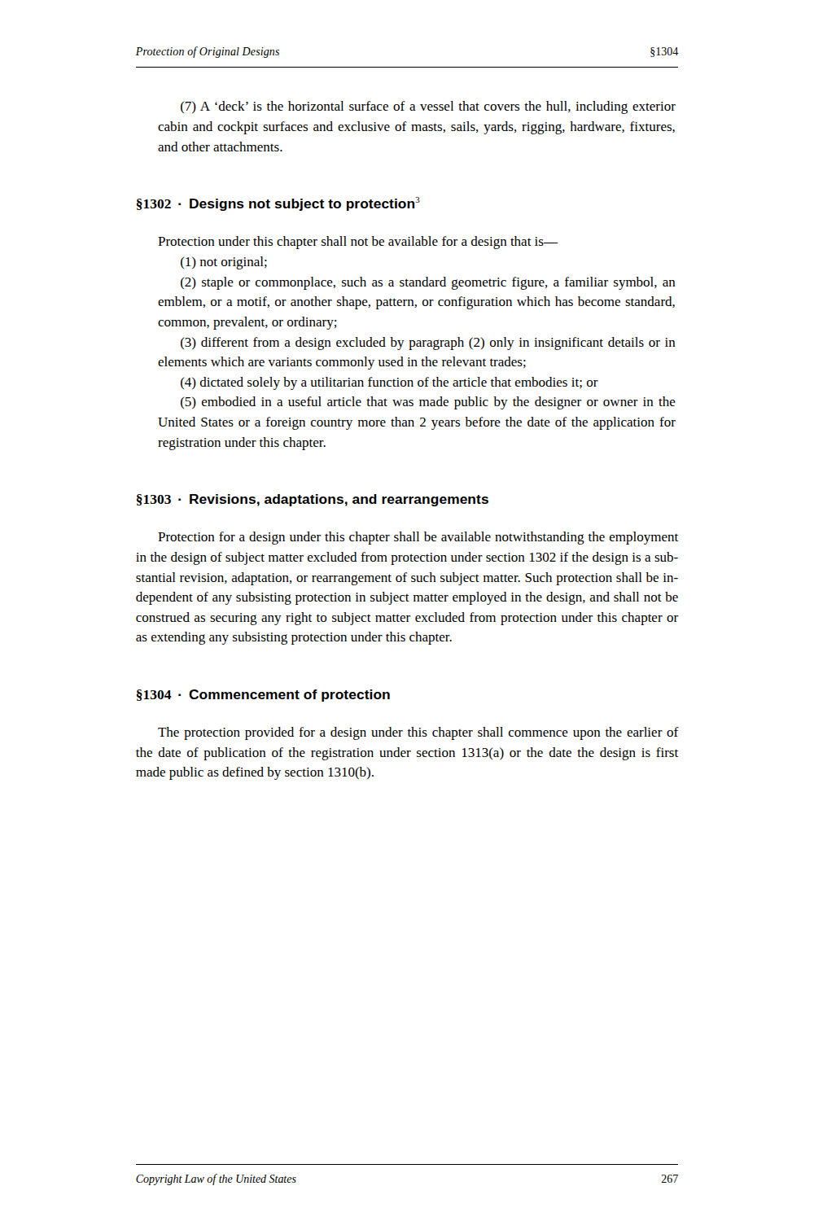Protection of Original Designs §1304
(7) A ‘deck’ is the horizontal surface of a vessel that covers the hull, including exterior cabin and cockpit surfaces and exclusive of masts, sails, yards, rigging, hardware, fixtures, and other attachments.
§1302·Designs not subject to protection3
Protection under this chapter shall not be available for a design that is—
(1) not original;
(2) staple or commonplace, such as a standard geometric figure, a familiar symbol, an emblem, or a motif, or another shape, pattern, or configuration which has become standard, common, prevalent, or ordinary;
(3) different from a design excluded by paragraph (2) only in insignificant details or in elements which are variants commonly used in the relevant trades;
(4) dictated solely by a utilitarian function of the article that embodies it; or
(5) embodied in a useful article that was made public by the designer or owner in the United States or a foreign country more than 2 years before the date of the application for registration under this chapter.
§1303·Revisions, adaptations, and rearrangements
Protection for a design under this chapter shall be available notwithstanding the employment in the design of subject matter excluded from protection under section 1302 if the design is a substantial revision, adaptation, or rearrangement of such subject matter. Such protection shall be independent of any subsisting protection in subject matter employed in the design, and shall not be construed as securing any right to subject matter excluded from protection under this chapter or as extending any subsisting protection under this chapter.
§1304·Commencement of protection
The protection provided for a design under this chapter shall commence upon the earlier of the date of publication of the registration under section 1313(a) or the date the design is first made public as defined by section 1310(b).
Copyright Law of the United States 267